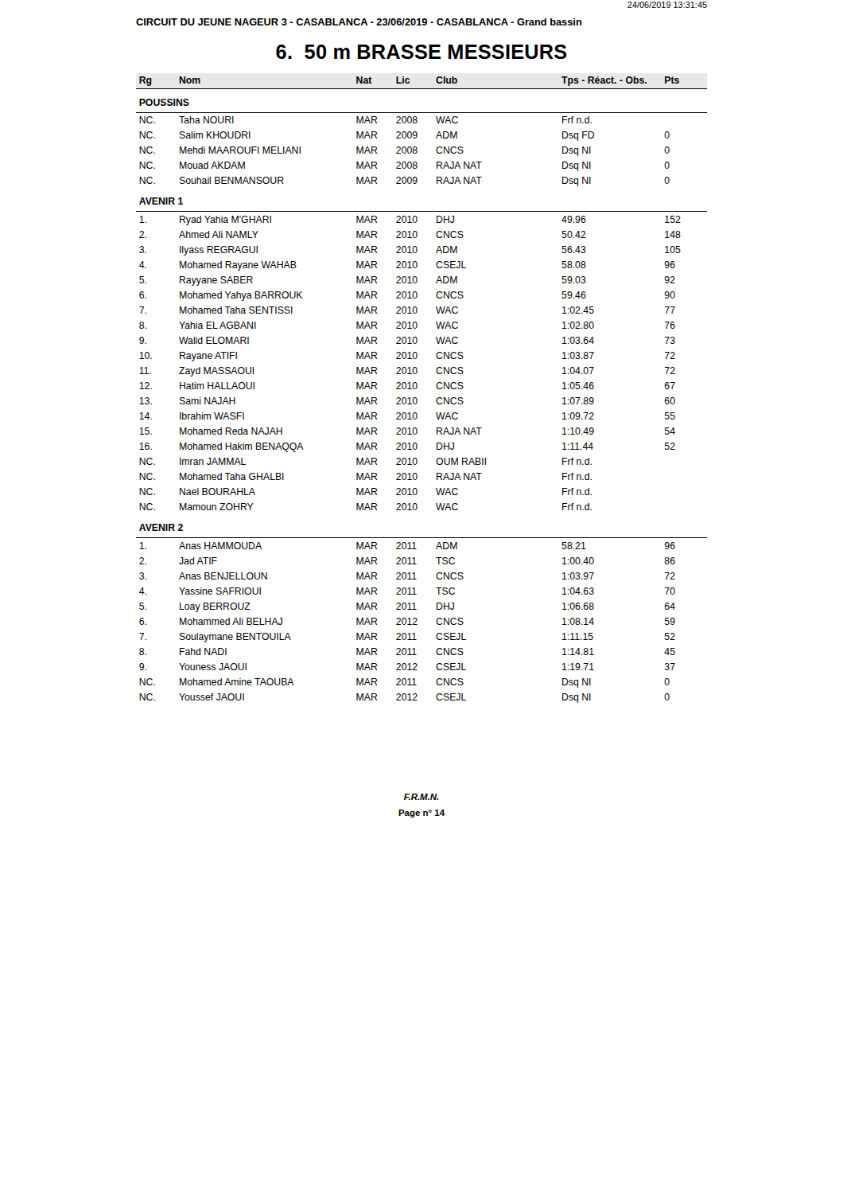24/06/2019 13:31:45
CIRCUIT DU JEUNE NAGEUR 3 - CASABLANCA - 23/06/2019 - CASABLANCA - Grand bassin
6. 50 m BRASSE MESSIEURS
| Rg | Nom | Nat | Lic | Club | Tps - Réact. - Obs. | Pts |
| --- | --- | --- | --- | --- | --- | --- |
| POUSSINS |
| NC. | Taha NOURI | MAR | 2008 | WAC | Frf n.d. | |
| NC. | Salim KHOUDRI | MAR | 2009 | ADM | Dsq FD | 0 |
| NC. | Mehdi MAAROUFI MELIANI | MAR | 2008 | CNCS | Dsq NI | 0 |
| NC. | Mouad AKDAM | MAR | 2008 | RAJA NAT | Dsq NI | 0 |
| NC. | Souhail BENMANSOUR | MAR | 2009 | RAJA NAT | Dsq NI | 0 |
| AVENIR 1 |
| 1. | Ryad Yahia M'GHARI | MAR | 2010 | DHJ | 49.96 | 152 |
| 2. | Ahmed Ali NAMLY | MAR | 2010 | CNCS | 50.42 | 148 |
| 3. | Ilyass REGRAGUI | MAR | 2010 | ADM | 56.43 | 105 |
| 4. | Mohamed Rayane WAHAB | MAR | 2010 | CSEJL | 58.08 | 96 |
| 5. | Rayyane SABER | MAR | 2010 | ADM | 59.03 | 92 |
| 6. | Mohamed Yahya BARROUK | MAR | 2010 | CNCS | 59.46 | 90 |
| 7. | Mohamed Taha SENTISSI | MAR | 2010 | WAC | 1:02.45 | 77 |
| 8. | Yahia EL AGBANI | MAR | 2010 | WAC | 1:02.80 | 76 |
| 9. | Walid ELOMARI | MAR | 2010 | WAC | 1:03.64 | 73 |
| 10. | Rayane ATIFI | MAR | 2010 | CNCS | 1:03.87 | 72 |
| 11. | Zayd MASSAOUI | MAR | 2010 | CNCS | 1:04.07 | 72 |
| 12. | Hatim HALLAOUI | MAR | 2010 | CNCS | 1:05.46 | 67 |
| 13. | Sami NAJAH | MAR | 2010 | CNCS | 1:07.89 | 60 |
| 14. | Ibrahim WASFI | MAR | 2010 | WAC | 1:09.72 | 55 |
| 15. | Mohamed Reda NAJAH | MAR | 2010 | RAJA NAT | 1:10.49 | 54 |
| 16. | Mohamed Hakim BENAQQA | MAR | 2010 | DHJ | 1:11.44 | 52 |
| NC. | Imran JAMMAL | MAR | 2010 | OUM RABII | Frf n.d. | |
| NC. | Mohamed Taha GHALBI | MAR | 2010 | RAJA NAT | Frf n.d. | |
| NC. | Nael BOURAHLA | MAR | 2010 | WAC | Frf n.d. | |
| NC. | Mamoun ZOHRY | MAR | 2010 | WAC | Frf n.d. | |
| AVENIR 2 |
| 1. | Anas HAMMOUDA | MAR | 2011 | ADM | 58.21 | 96 |
| 2. | Jad ATIF | MAR | 2011 | TSC | 1:00.40 | 86 |
| 3. | Anas BENJELLOUN | MAR | 2011 | CNCS | 1:03.97 | 72 |
| 4. | Yassine SAFRIOUI | MAR | 2011 | TSC | 1:04.63 | 70 |
| 5. | Loay BERROUZ | MAR | 2011 | DHJ | 1:06.68 | 64 |
| 6. | Mohammed Ali BELHAJ | MAR | 2012 | CNCS | 1:08.14 | 59 |
| 7. | Soulaymane BENTOUILA | MAR | 2011 | CSEJL | 1:11.15 | 52 |
| 8. | Fahd NADI | MAR | 2011 | CNCS | 1:14.81 | 45 |
| 9. | Youness JAOUI | MAR | 2012 | CSEJL | 1:19.71 | 37 |
| NC. | Mohamed Amine TAOUBA | MAR | 2011 | CNCS | Dsq NI | 0 |
| NC. | Youssef JAOUI | MAR | 2012 | CSEJL | Dsq NI | 0 |
F.R.M.N.
Page n° 14